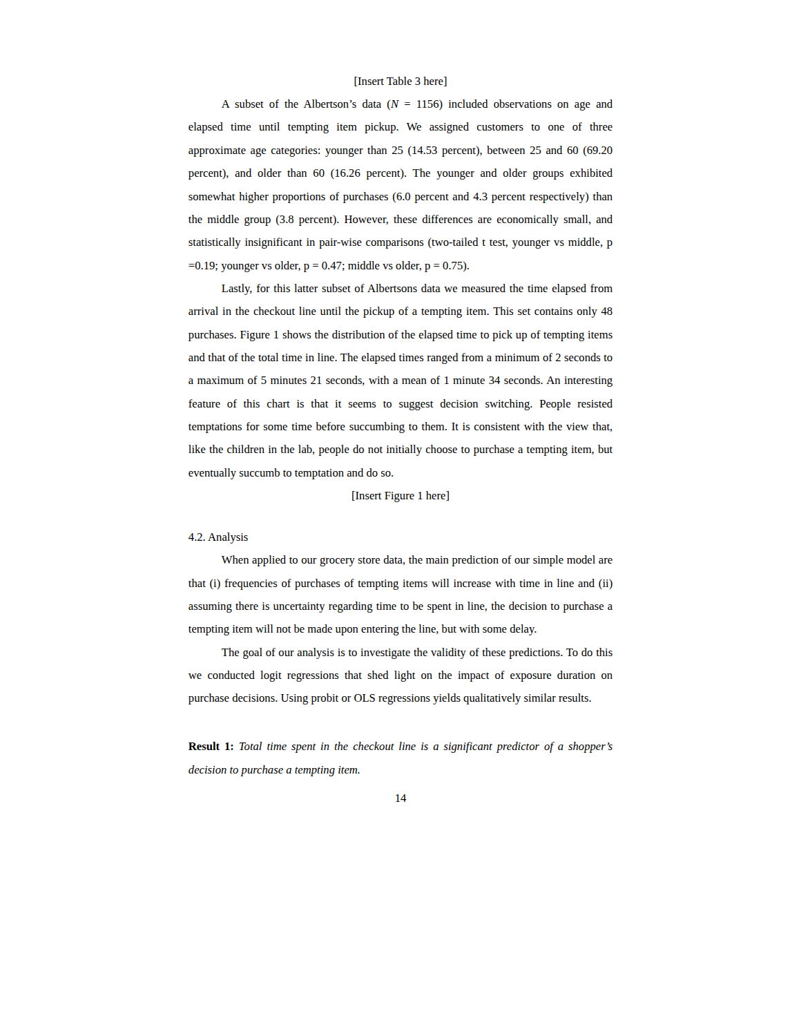[Insert Table 3 here]
A subset of the Albertson’s data (N = 1156) included observations on age and elapsed time until tempting item pickup. We assigned customers to one of three approximate age categories: younger than 25 (14.53 percent), between 25 and 60 (69.20 percent), and older than 60 (16.26 percent). The younger and older groups exhibited somewhat higher proportions of purchases (6.0 percent and 4.3 percent respectively) than the middle group (3.8 percent). However, these differences are economically small, and statistically insignificant in pair-wise comparisons (two-tailed t test, younger vs middle, p =0.19; younger vs older, p = 0.47; middle vs older, p = 0.75).
Lastly, for this latter subset of Albertsons data we measured the time elapsed from arrival in the checkout line until the pickup of a tempting item. This set contains only 48 purchases. Figure 1 shows the distribution of the elapsed time to pick up of tempting items and that of the total time in line. The elapsed times ranged from a minimum of 2 seconds to a maximum of 5 minutes 21 seconds, with a mean of 1 minute 34 seconds. An interesting feature of this chart is that it seems to suggest decision switching. People resisted temptations for some time before succumbing to them. It is consistent with the view that, like the children in the lab, people do not initially choose to purchase a tempting item, but eventually succumb to temptation and do so.
[Insert Figure 1 here]
4.2. Analysis
When applied to our grocery store data, the main prediction of our simple model are that (i) frequencies of purchases of tempting items will increase with time in line and (ii) assuming there is uncertainty regarding time to be spent in line, the decision to purchase a tempting item will not be made upon entering the line, but with some delay.
The goal of our analysis is to investigate the validity of these predictions. To do this we conducted logit regressions that shed light on the impact of exposure duration on purchase decisions. Using probit or OLS regressions yields qualitatively similar results.
Result 1: Total time spent in the checkout line is a significant predictor of a shopper’s decision to purchase a tempting item.
14